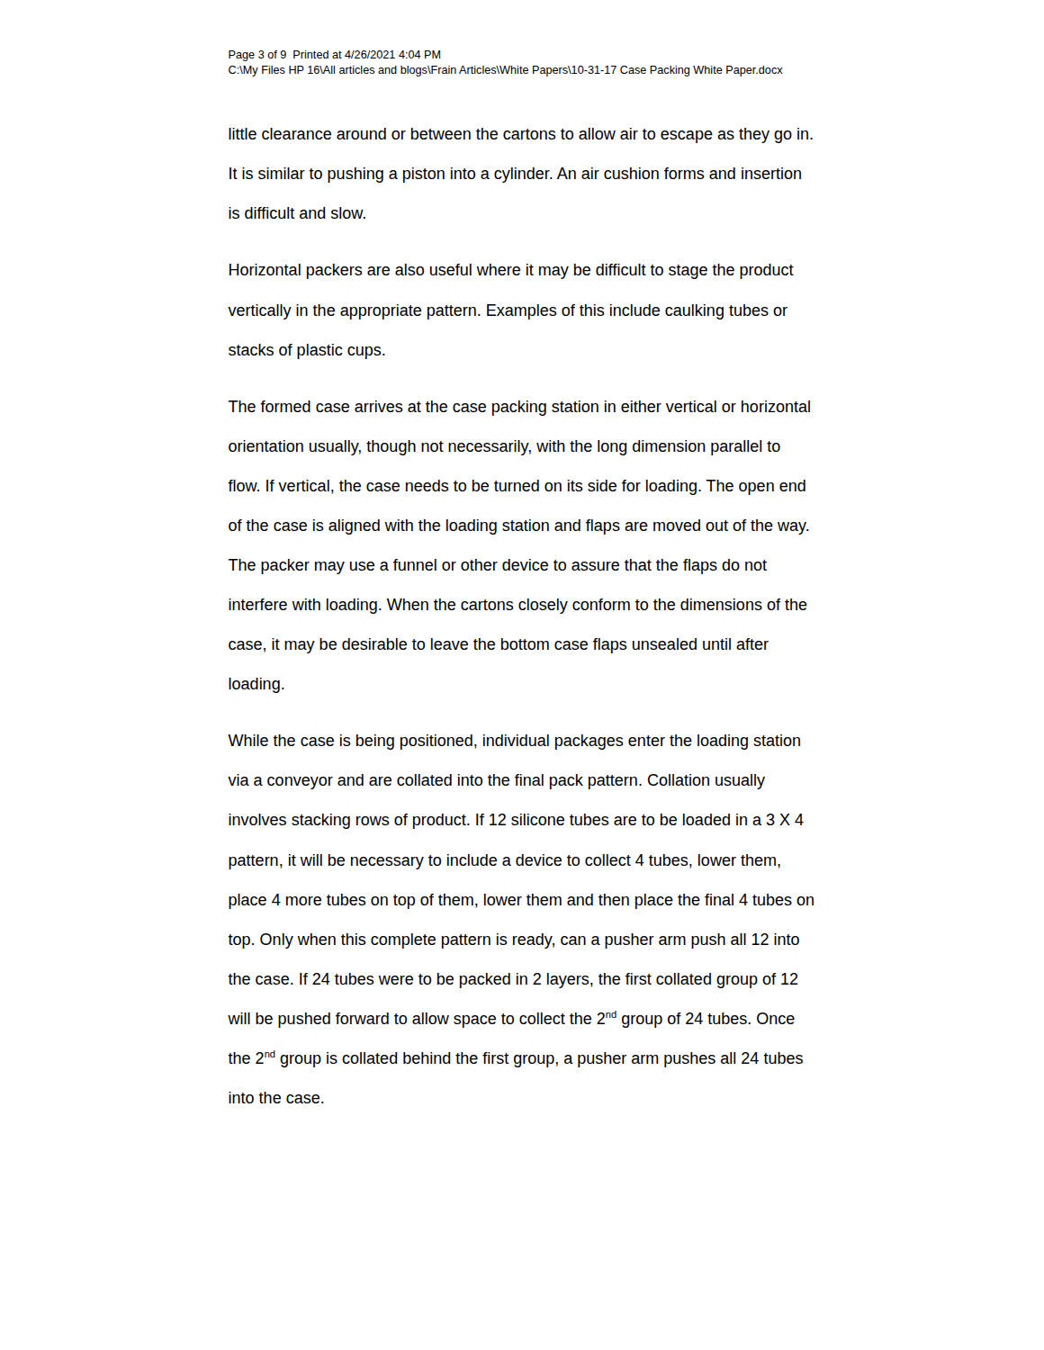Page 3 of 9 Printed at 4/26/2021 4:04 PM
C:\My Files HP 16\All articles and blogs\Frain Articles\White Papers\10-31-17 Case Packing White Paper.docx
little clearance around or between the cartons to allow air to escape as they go in. It is similar to pushing a piston into a cylinder. An air cushion forms and insertion is difficult and slow.
Horizontal packers are also useful where it may be difficult to stage the product vertically in the appropriate pattern. Examples of this include caulking tubes or stacks of plastic cups.
The formed case arrives at the case packing station in either vertical or horizontal orientation usually, though not necessarily, with the long dimension parallel to flow. If vertical, the case needs to be turned on its side for loading. The open end of the case is aligned with the loading station and flaps are moved out of the way. The packer may use a funnel or other device to assure that the flaps do not interfere with loading. When the cartons closely conform to the dimensions of the case, it may be desirable to leave the bottom case flaps unsealed until after loading.
While the case is being positioned, individual packages enter the loading station via a conveyor and are collated into the final pack pattern. Collation usually involves stacking rows of product. If 12 silicone tubes are to be loaded in a 3 X 4 pattern, it will be necessary to include a device to collect 4 tubes, lower them, place 4 more tubes on top of them, lower them and then place the final 4 tubes on top. Only when this complete pattern is ready, can a pusher arm push all 12 into the case. If 24 tubes were to be packed in 2 layers, the first collated group of 12 will be pushed forward to allow space to collect the 2nd group of 24 tubes. Once the 2nd group is collated behind the first group, a pusher arm pushes all 24 tubes into the case.